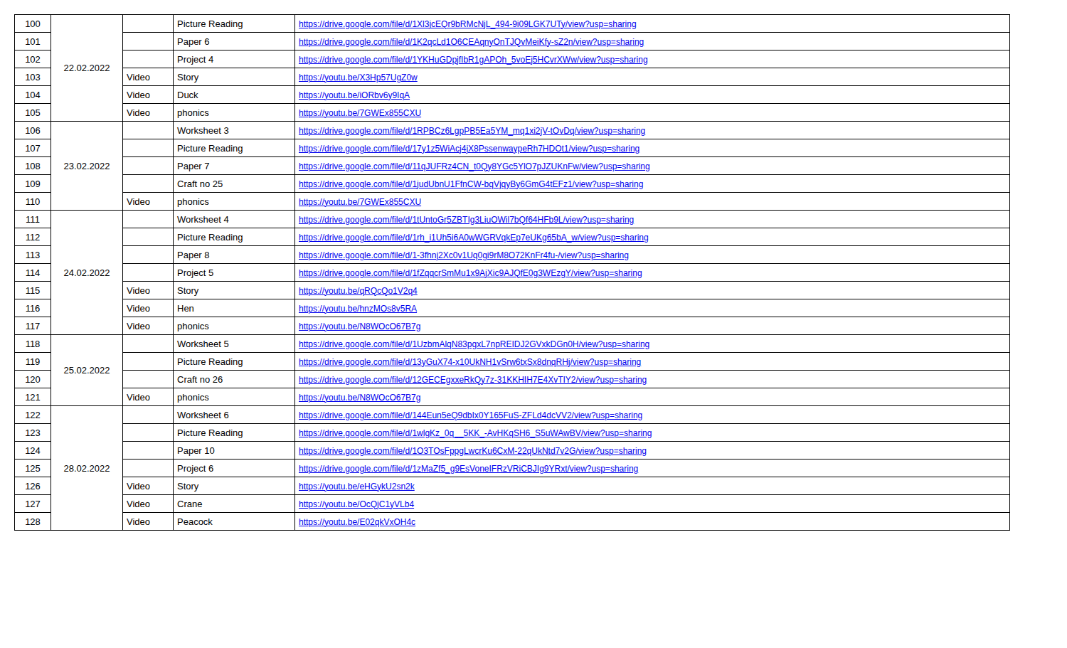| 100 | 22.02.2022 | | Picture Reading | https://drive.google.com/file/d/1Xl3jcEQr9bRMcNjL_494-9i09LGK7UTy/view?usp=sharing |
| 101 | | Paper 6 | https://drive.google.com/file/d/1K2qcLd1O6CEAqnyOnTJQvMeiKfy-sZ2n/view?usp=sharing |
| 102 | | Project 4 | https://drive.google.com/file/d/1YKHuGDpjfIbR1gAPOh_5voEj5HCvrXWw/view?usp=sharing |
| 103 | Video | Story | https://youtu.be/X3Hp57UgZ0w |
| 104 | Video | Duck | https://youtu.be/iORbv6y9IqA |
| 105 | Video | phonics | https://youtu.be/7GWEx855CXU |
| 106 | 23.02.2022 | | Worksheet 3 | https://drive.google.com/file/d/1RPBCz6LgpPB5Ea5YM_mq1xi2jV-tOvDq/view?usp=sharing |
| 107 | | Picture Reading | https://drive.google.com/file/d/17y1z5WiAcj4jX8PssenwaypeRh7HDOt1/view?usp=sharing |
| 108 | | Paper 7 | https://drive.google.com/file/d/11qJUFRz4CN_t0Qy8YGc5YlO7pJZUKnFw/view?usp=sharing |
| 109 | | Craft no 25 | https://drive.google.com/file/d/1judUbnU1FfnCW-bqVjqyBy6GmG4tEFz1/view?usp=sharing |
| 110 | Video | phonics | https://youtu.be/7GWEx855CXU |
| 111 | 24.02.2022 | | Worksheet 4 | https://drive.google.com/file/d/1tUntoGr5ZBTIg3LiuOWil7bQf64HFb9L/view?usp=sharing |
| 112 | | Picture Reading | https://drive.google.com/file/d/1rh_i1Uh5i6A0wWGRVqkEp7eUKg65bA_w/view?usp=sharing |
| 113 | | Paper 8 | https://drive.google.com/file/d/1-3fhnj2Xc0v1Uq0gi9rM8O72KnFr4fu-/view?usp=sharing |
| 114 | | Project 5 | https://drive.google.com/file/d/1fZqqcrSmMu1x9AjXic9AJQfE0g3WEzgY/view?usp=sharing |
| 115 | Video | Story | https://youtu.be/qRQcQo1V2q4 |
| 116 | Video | Hen | https://youtu.be/hnzMOs8v5RA |
| 117 | Video | phonics | https://youtu.be/N8WOcO67B7g |
| 118 | 25.02.2022 | | Worksheet 5 | https://drive.google.com/file/d/1UzbmAlqN83pgxL7npREIDJ2GVxkDGn0H/view?usp=sharing |
| 119 | | Picture Reading | https://drive.google.com/file/d/13yGuX74-x10UkNH1vSrw6txSx8dnqRHj/view?usp=sharing |
| 120 | | Craft no 26 | https://drive.google.com/file/d/12GECEgxxeRkQy7z-31KKHIH7E4XvTIY2/view?usp=sharing |
| 121 | Video | phonics | https://youtu.be/N8WOcO67B7g |
| 122 | 28.02.2022 | | Worksheet 6 | https://drive.google.com/file/d/144Eun5eQ9dbIx0Y165FuS-ZFLd4dcVV2/view?usp=sharing |
| 123 | | Picture Reading | https://drive.google.com/file/d/1wlgKz_0q__5KK_-AvHKqSH6_S5uWAwBV/view?usp=sharing |
| 124 | | Paper 10 | https://drive.google.com/file/d/1O3TOsFppgLwcrKu6CxM-22qUkNtd7v2G/view?usp=sharing |
| 125 | | Project 6 | https://drive.google.com/file/d/1zMaZf5_g9EsVoneIFRzVRiCBJIg9YRxt/view?usp=sharing |
| 126 | Video | Story | https://youtu.be/eHGykU2sn2k |
| 127 | Video | Crane | https://youtu.be/OcQjC1yVLb4 |
| 128 | Video | Peacock | https://youtu.be/E02qkVxOH4c |